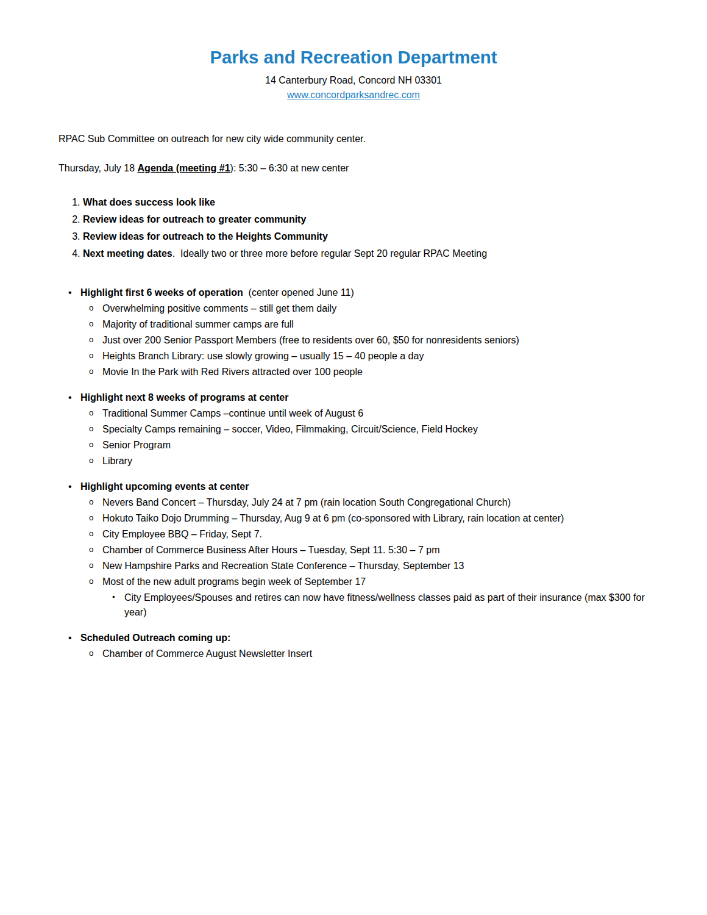Parks and Recreation Department
14 Canterbury Road, Concord NH 03301
www.concordparksandrec.com
RPAC Sub Committee on outreach for new city wide community center.
Thursday, July 18 Agenda (meeting #1): 5:30 – 6:30 at new center
What does success look like
Review ideas for outreach to greater community
Review ideas for outreach to the Heights Community
Next meeting dates. Ideally two or three more before regular Sept 20 regular RPAC Meeting
Highlight first 6 weeks of operation (center opened June 11)
Overwhelming positive comments – still get them daily
Majority of traditional summer camps are full
Just over 200 Senior Passport Members (free to residents over 60, $50 for nonresidents seniors)
Heights Branch Library: use slowly growing – usually 15 – 40 people a day
Movie In the Park with Red Rivers attracted over 100 people
Highlight next 8 weeks of programs at center
Traditional Summer Camps –continue until week of August 6
Specialty Camps remaining – soccer, Video, Filmmaking, Circuit/Science, Field Hockey
Senior Program
Library
Highlight upcoming events at center
Nevers Band Concert – Thursday, July 24 at 7 pm (rain location South Congregational Church)
Hokuto Taiko Dojo Drumming – Thursday, Aug 9 at 6 pm (co-sponsored with Library, rain location at center)
City Employee BBQ – Friday, Sept 7.
Chamber of Commerce Business After Hours – Tuesday, Sept 11. 5:30 – 7 pm
New Hampshire Parks and Recreation State Conference – Thursday, September 13
Most of the new adult programs begin week of September 17
City Employees/Spouses and retires can now have fitness/wellness classes paid as part of their insurance (max $300 for year)
Scheduled Outreach coming up:
Chamber of Commerce August Newsletter Insert